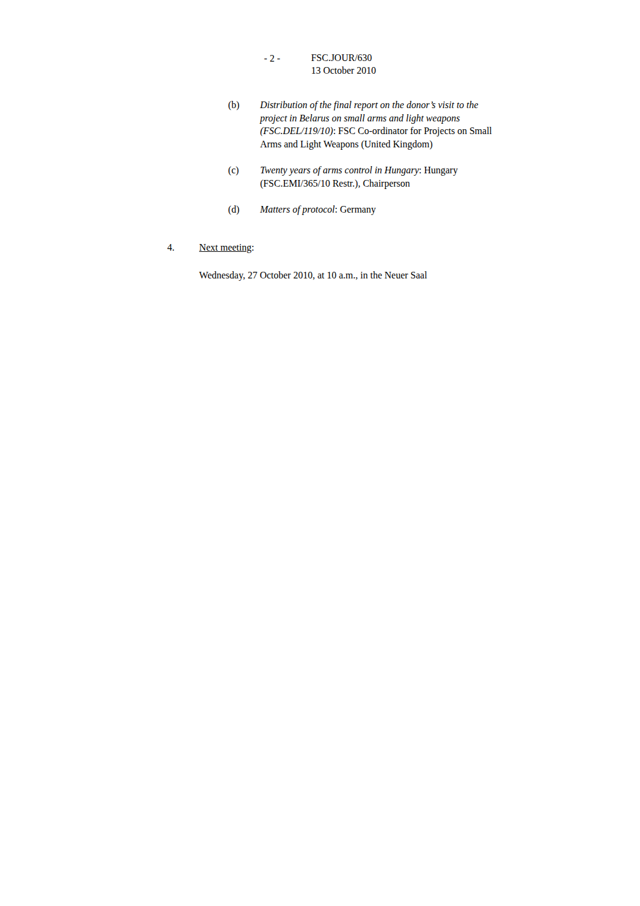- 2 -
FSC.JOUR/630
13 October 2010
(b)
Distribution of the final report on the donor’s visit to the project in Belarus on small arms and light weapons (FSC.DEL/119/10): FSC Co-ordinator for Projects on Small Arms and Light Weapons (United Kingdom)
(c)
Twenty years of arms control in Hungary: Hungary (FSC.EMI/365/10 Restr.), Chairperson
(d)
Matters of protocol: Germany
4.
Next meeting:
Wednesday, 27 October 2010, at 10 a.m., in the Neuer Saal